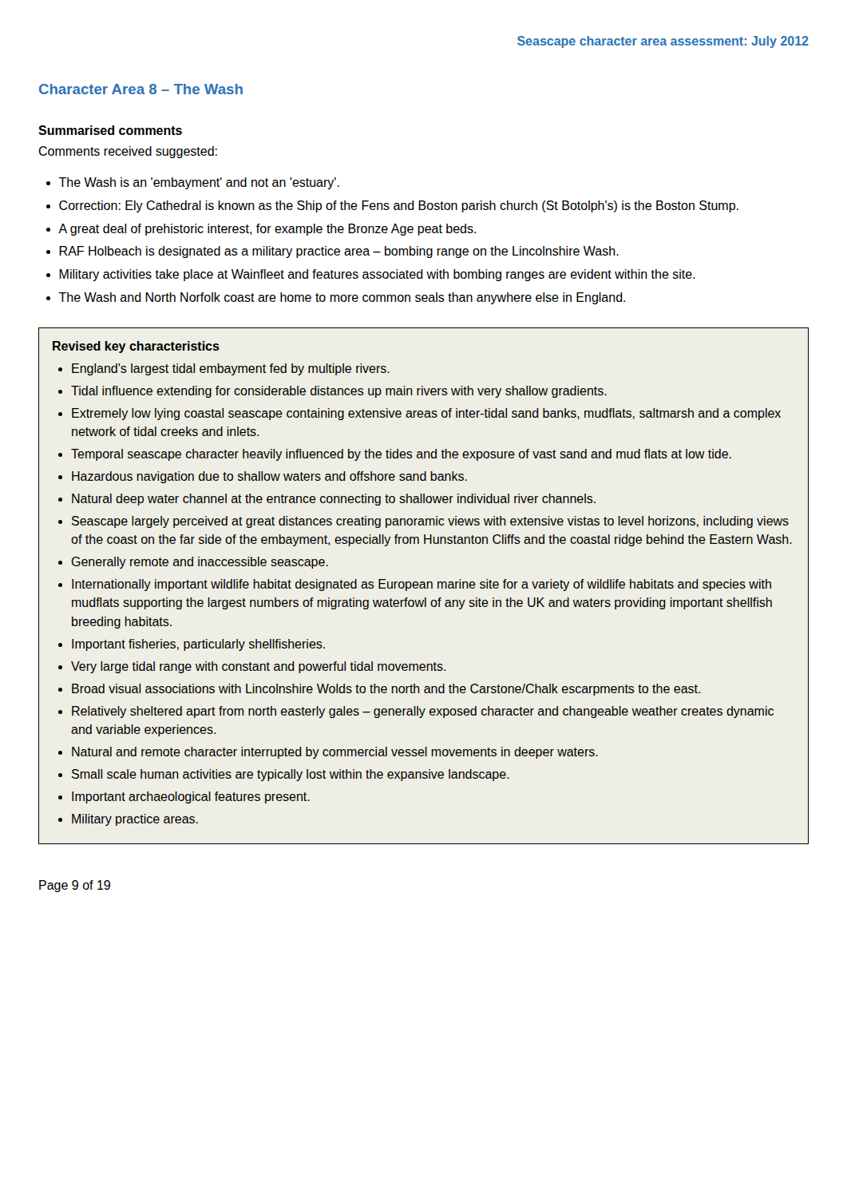Seascape character area assessment: July 2012
Character Area 8 – The Wash
Summarised comments
Comments received suggested:
The Wash is an 'embayment' and not an 'estuary'.
Correction: Ely Cathedral is known as the Ship of the Fens and Boston parish church (St Botolph's) is the Boston Stump.
A great deal of prehistoric interest, for example the Bronze Age peat beds.
RAF Holbeach is designated as a military practice area – bombing range on the Lincolnshire Wash.
Military activities take place at Wainfleet and features associated with bombing ranges are evident within the site.
The Wash and North Norfolk coast are home to more common seals than anywhere else in England.
Revised key characteristics
England's largest tidal embayment fed by multiple rivers.
Tidal influence extending for considerable distances up main rivers with very shallow gradients.
Extremely low lying coastal seascape containing extensive areas of inter-tidal sand banks, mudflats, saltmarsh and a complex network of tidal creeks and inlets.
Temporal seascape character heavily influenced by the tides and the exposure of vast sand and mud flats at low tide.
Hazardous navigation due to shallow waters and offshore sand banks.
Natural deep water channel at the entrance connecting to shallower individual river channels.
Seascape largely perceived at great distances creating panoramic views with extensive vistas to level horizons, including views of the coast on the far side of the embayment, especially from Hunstanton Cliffs and the coastal ridge behind the Eastern Wash.
Generally remote and inaccessible seascape.
Internationally important wildlife habitat designated as European marine site for a variety of wildlife habitats and species with mudflats supporting the largest numbers of migrating waterfowl of any site in the UK and waters providing important shellfish breeding habitats.
Important fisheries, particularly shellfisheries.
Very large tidal range with constant and powerful tidal movements.
Broad visual associations with Lincolnshire Wolds to the north and the Carstone/Chalk escarpments to the east.
Relatively sheltered apart from north easterly gales – generally exposed character and changeable weather creates dynamic and variable experiences.
Natural and remote character interrupted by commercial vessel movements in deeper waters.
Small scale human activities are typically lost within the expansive landscape.
Important archaeological features present.
Military practice areas.
Page 9 of 19